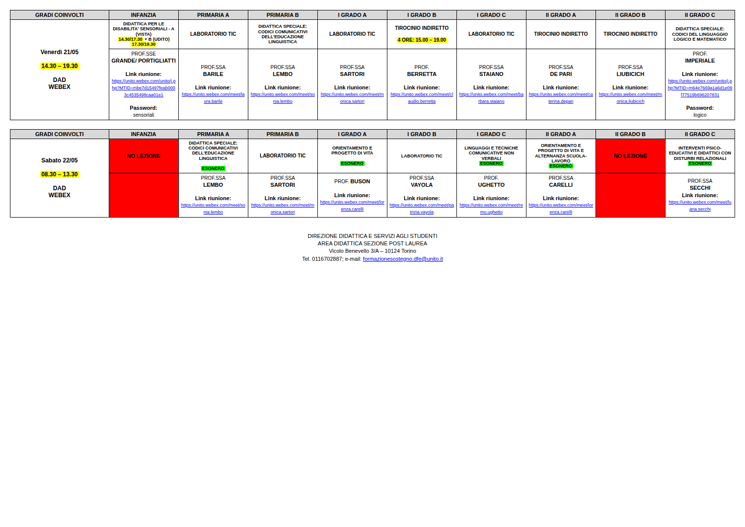| GRADI COINVOLTI | INFANZIA | PRIMARIA A | PRIMARIA B | I GRADO A | I GRADO B | I GRADO C | II GRADO A | II GRADO B | II GRADO C |
| --- | --- | --- | --- | --- | --- | --- | --- | --- | --- |
| Venerdì 21/05 14.30 – 19.30 DAD WEBEX | DIDATTICA PER LE DISABILITA' SENSORIALI - A (VISTA) 14.30/17.30 + B (UDITO) 17.30/19.30 | LABORATORIO TIC | DIDATTICA SPECIALE: CODICI COMUNICATIVI DELL'EDUCAZIONE LINGUISTICA | LABORATORIO TIC | TIROCINIO INDIRETTO 4 ORE: 15.00 – 19.00 | LABORATORIO TIC | TIROCINIO INDIRETTO | TIROCINIO INDIRETTO | DIDATTICA SPECIALE: CODICI DEL LINGUAGGIO LOGICO E MATEMATICO |
| PROF.SSE GRANDE/ PORTIGLIATTI Link riunione: https://unito.webex.com/unito/j.php?MTID=mbe7d15497feab0003c4535498caa01e1 Password: sensoriali | PROF.SSA BARILE Link riunione: https://unito.webex.com/meet/laura.barile | PROF.SSA LEMBO Link riunione: https://unito.webex.com/meet/sonia.lembo | PROF.SSA SARTORI Link riunione: https://unito.webex.com/meet/monica.sartori | PROF. BERRETTA Link riunione: https://unito.webex.com/meet/claudio.berretta | PROF.SSA STAIANO Link riunione: https://unito.webex.com/meet/barbara.staiano | PROF.SSA DE PARI Link riunione: https://unito.webex.com/meet/caterina.depari | PROF.SSA LIUBICICH Link riunione: https://unito.webex.com/meet/monica.liubicich | PROF. IMPERIALE Link riunione: https://unito.webex.com/unito/j.php?MTID=m64e7669a1a6d1e09f77519b696207831 Password: logico |
| GRADI COINVOLTI | INFANZIA | PRIMARIA A | PRIMARIA B | I GRADO A | I GRADO B | I GRADO C | II GRADO A | II GRADO B | II GRADO C |
| --- | --- | --- | --- | --- | --- | --- | --- | --- | --- |
| Sabato 22/05 08.30 – 13.30 DAD WEBEX | NO LEZIONE | DIDATTICA SPECIALE: CODICI COMUNICATIVI DELL'EDUCAZIONE LINGUISTICA ESONERO | LABORATORIO TIC | ORIENTAMENTO E PROGETTO DI VITA ESONERO | LABORATORIO TIC | LINGUAGGI E TECNICHE COMUNICATIVE NON VERBALI ESONERO | ORIENTAMENTO E PROGETTO DI VITA E ALTERNANZA SCUOLA-LAVORO ESONERO | NO LEZIONE | INTERVENTI PSICO-EDUCATIVI E DIDATTICI CON DISTURBI RELAZIONALI ESONERO |
| | PROF.SSA LEMBO Link riunione: https://unito.webex.com/meet/sonia.lembo | PROF.SSA SARTORI Link riunione: https://unito.webex.com/meet/monica.sartori | PROF. BUSON Link riunione: https://unito.webex.com/meet/lorenza.carelli | PROF.SSA VAYOLA Link riunione: https://unito.webex.com/meet/patrizia.vayola | PROF. UGHETTO Link riunione: https://unito.webex.com/meet/remo.ughetto | PROF.SSA CARELLI Link riunione: https://unito.webex.com/meet/lorenza.carelli | | PROF.SSA SECCHI Link riunione: https://unito.webex.com/meet/luana.secchi |
DIREZIONE DIDATTICA E SERVIZI AGLI STUDENTI
AREA DIDATTICA SEZIONE POST LAUREA
Vicolo Benevello 3/A – 10124 Torino
Tel. 0116702887; e-mail: formazionesostegno.dfe@unito.it